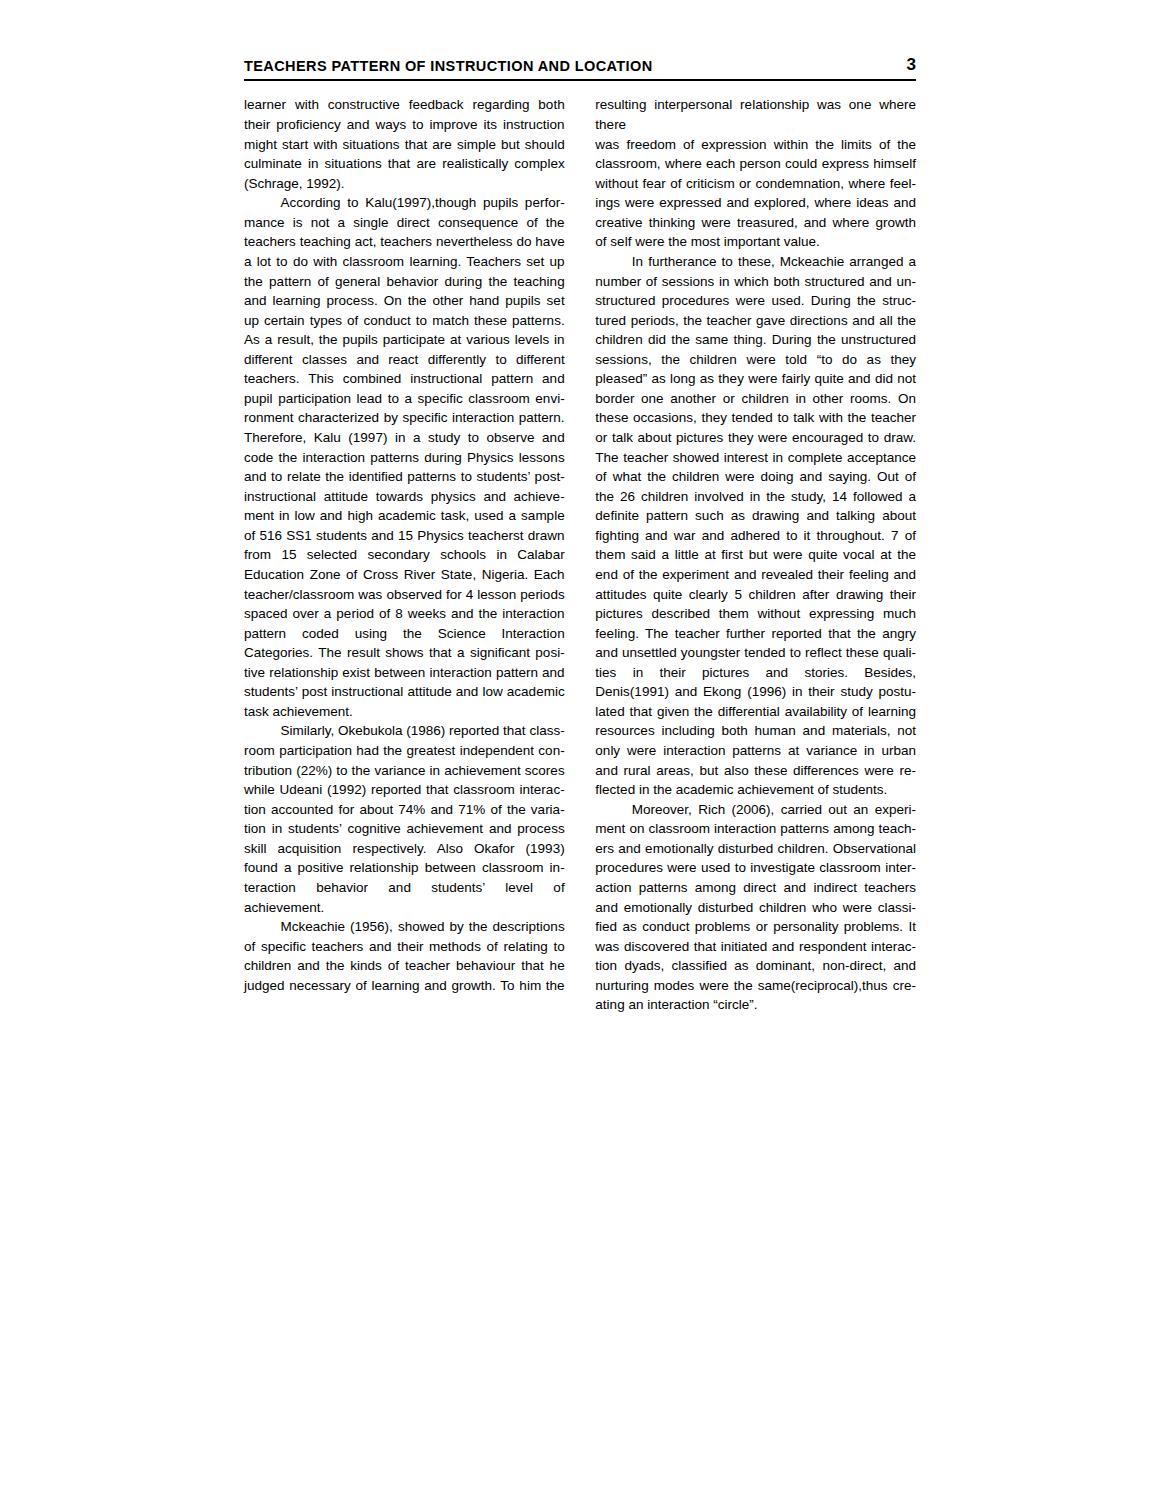TEACHERS PATTERN OF INSTRUCTION AND LOCATION 3
learner with constructive feedback regarding both their proficiency and ways to improve its instruction might start with situations that are simple but should culminate in situations that are realistically complex (Schrage, 1992).
According to Kalu(1997),though pupils performance is not a single direct consequence of the teachers teaching act, teachers nevertheless do have a lot to do with classroom learning. Teachers set up the pattern of general behavior during the teaching and learning process. On the other hand pupils set up certain types of conduct to match these patterns. As a result, the pupils participate at various levels in different classes and react differently to different teachers. This combined instructional pattern and pupil participation lead to a specific classroom environment characterized by specific interaction pattern. Therefore, Kalu (1997) in a study to observe and code the interaction patterns during Physics lessons and to relate the identified patterns to students’ post-instructional attitude towards physics and achievement in low and high academic task, used a sample of 516 SS1 students and 15 Physics teacherst drawn from 15 selected secondary schools in Calabar Education Zone of Cross River State, Nigeria. Each teacher/classroom was observed for 4 lesson periods spaced over a period of 8 weeks and the interaction pattern coded using the Science Interaction Categories. The result shows that a significant positive relationship exist between interaction pattern and students’ post instructional attitude and low academic task achievement.
Similarly, Okebukola (1986) reported that classroom participation had the greatest independent contribution (22%) to the variance in achievement scores while Udeani (1992) reported that classroom interaction accounted for about 74% and 71% of the variation in students’ cognitive achievement and process skill acquisition respectively. Also Okafor (1993) found a positive relationship between classroom interaction behavior and students’ level of achievement.
Mckeachie (1956), showed by the descriptions of specific teachers and their methods of relating to children and the kinds of teacher behaviour that he judged necessary of learning and growth. To him the resulting interpersonal relationship was one where there
was freedom of expression within the limits of the classroom, where each person could express himself without fear of criticism or condemnation, where feelings were expressed and explored, where ideas and creative thinking were treasured, and where growth of self were the most important value.
In furtherance to these, Mckeachie arranged a number of sessions in which both structured and unstructured procedures were used. During the structured periods, the teacher gave directions and all the children did the same thing. During the unstructured sessions, the children were told “to do as they pleased” as long as they were fairly quite and did not border one another or children in other rooms. On these occasions, they tended to talk with the teacher or talk about pictures they were encouraged to draw. The teacher showed interest in complete acceptance of what the children were doing and saying. Out of the 26 children involved in the study, 14 followed a definite pattern such as drawing and talking about fighting and war and adhered to it throughout. 7 of them said a little at first but were quite vocal at the end of the experiment and revealed their feeling and attitudes quite clearly 5 children after drawing their pictures described them without expressing much feeling. The teacher further reported that the angry and unsettled youngster tended to reflect these qualities in their pictures and stories. Besides, Denis(1991) and Ekong (1996) in their study postulated that given the differential availability of learning resources including both human and materials, not only were interaction patterns at variance in urban and rural areas, but also these differences were reflected in the academic achievement of students.
Moreover, Rich (2006), carried out an experiment on classroom interaction patterns among teachers and emotionally disturbed children. Observational procedures were used to investigate classroom interaction patterns among direct and indirect teachers and emotionally disturbed children who were classified as conduct problems or personality problems. It was discovered that initiated and respondent interaction dyads, classified as dominant, non-direct, and nurturing modes were the same(reciprocal),thus creating an interaction “circle”.